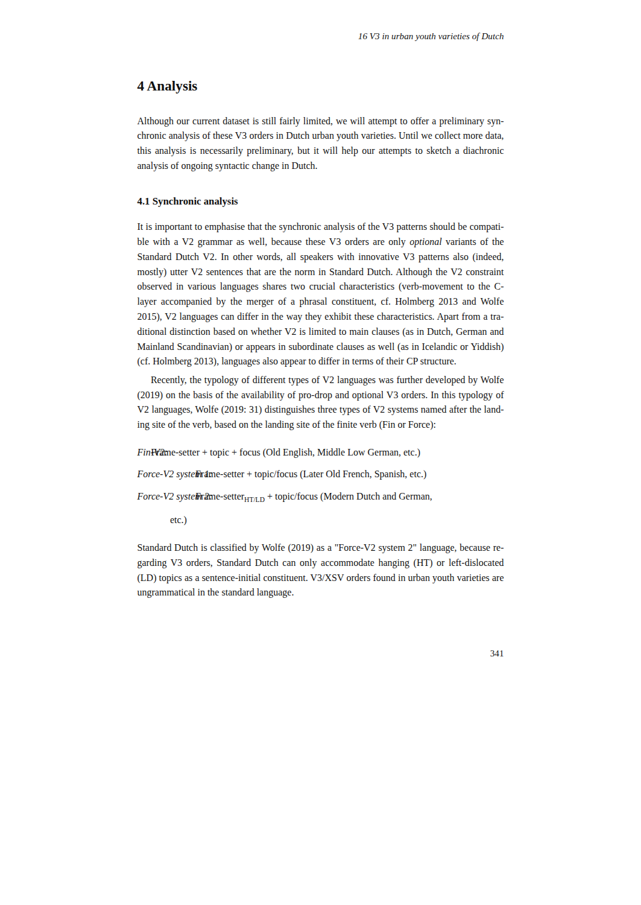16 V3 in urban youth varieties of Dutch
4 Analysis
Although our current dataset is still fairly limited, we will attempt to offer a preliminary synchronic analysis of these V3 orders in Dutch urban youth varieties. Until we collect more data, this analysis is necessarily preliminary, but it will help our attempts to sketch a diachronic analysis of ongoing syntactic change in Dutch.
4.1 Synchronic analysis
It is important to emphasise that the synchronic analysis of the V3 patterns should be compatible with a V2 grammar as well, because these V3 orders are only optional variants of the Standard Dutch V2. In other words, all speakers with innovative V3 patterns also (indeed, mostly) utter V2 sentences that are the norm in Standard Dutch. Although the V2 constraint observed in various languages shares two crucial characteristics (verb-movement to the C-layer accompanied by the merger of a phrasal constituent, cf. Holmberg 2013 and Wolfe 2015), V2 languages can differ in the way they exhibit these characteristics. Apart from a traditional distinction based on whether V2 is limited to main clauses (as in Dutch, German and Mainland Scandinavian) or appears in subordinate clauses as well (as in Icelandic or Yiddish) (cf. Holmberg 2013), languages also appear to differ in terms of their CP structure.
Recently, the typology of different types of V2 languages was further developed by Wolfe (2019) on the basis of the availability of pro-drop and optional V3 orders. In this typology of V2 languages, Wolfe (2019: 31) distinguishes three types of V2 systems named after the landing site of the verb, based on the landing site of the finite verb (Fin or Force):
Fin-V2:
Frame-setter + topic + focus (Old English, Middle Low German, etc.)
Force-V2 system 1:
Frame-setter + topic/focus (Later Old French, Spanish, etc.)
Force-V2 system 2:
Frame-setterHT/LD + topic/focus (Modern Dutch and German,
etc.)
Standard Dutch is classified by Wolfe (2019) as a "Force-V2 system 2" language, because regarding V3 orders, Standard Dutch can only accommodate hanging (HT) or left-dislocated (LD) topics as a sentence-initial constituent. V3/XSV orders found in urban youth varieties are ungrammatical in the standard language.
341